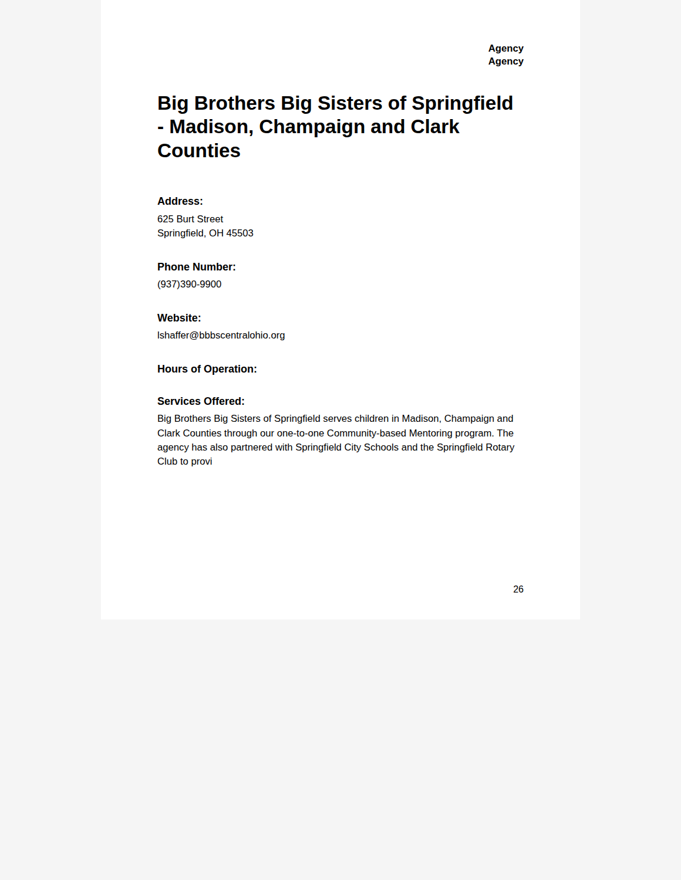Agency
Agency
Big Brothers Big Sisters of Springfield - Madison, Champaign and Clark Counties
Address:
625 Burt Street
Springfield, OH 45503
Phone Number:
(937)390-9900
Website:
lshaffer@bbbscentralohio.org
Hours of Operation:
Services Offered:
Big Brothers Big Sisters of Springfield serves children in Madison, Champaign and Clark Counties through our one-to-one Community-based Mentoring program. The agency has also partnered with Springfield City Schools and the Springfield Rotary Club to provi
26